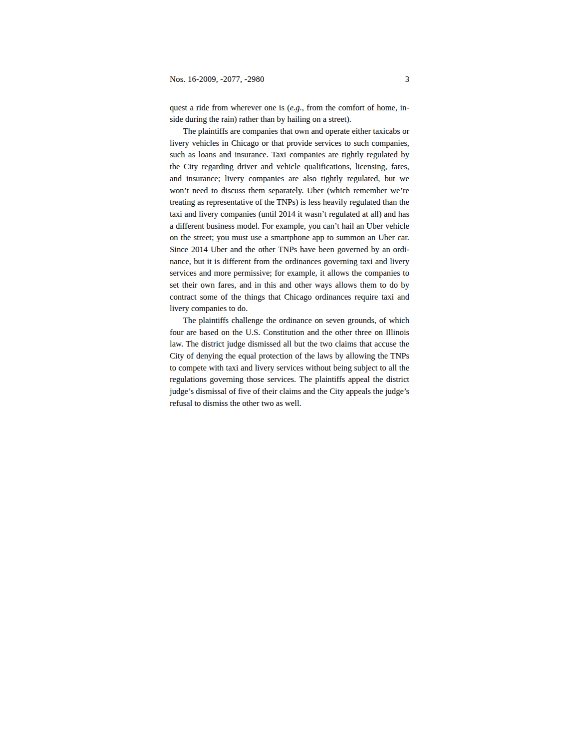Nos. 16-2009, -2077, -2980 3
quest a ride from wherever one is (e.g., from the comfort of home, inside during the rain) rather than by hailing on a street).
The plaintiffs are companies that own and operate either taxicabs or livery vehicles in Chicago or that provide services to such companies, such as loans and insurance. Taxi companies are tightly regulated by the City regarding driver and vehicle qualifications, licensing, fares, and insurance; livery companies are also tightly regulated, but we won’t need to discuss them separately. Uber (which remember we’re treating as representative of the TNPs) is less heavily regulated than the taxi and livery companies (until 2014 it wasn’t regulated at all) and has a different business model. For example, you can’t hail an Uber vehicle on the street; you must use a smartphone app to summon an Uber car. Since 2014 Uber and the other TNPs have been governed by an ordinance, but it is different from the ordinances governing taxi and livery services and more permissive; for example, it allows the companies to set their own fares, and in this and other ways allows them to do by contract some of the things that Chicago ordinances require taxi and livery companies to do.
The plaintiffs challenge the ordinance on seven grounds, of which four are based on the U.S. Constitution and the other three on Illinois law. The district judge dismissed all but the two claims that accuse the City of denying the equal protection of the laws by allowing the TNPs to compete with taxi and livery services without being subject to all the regulations governing those services. The plaintiffs appeal the district judge’s dismissal of five of their claims and the City appeals the judge’s refusal to dismiss the other two as well.